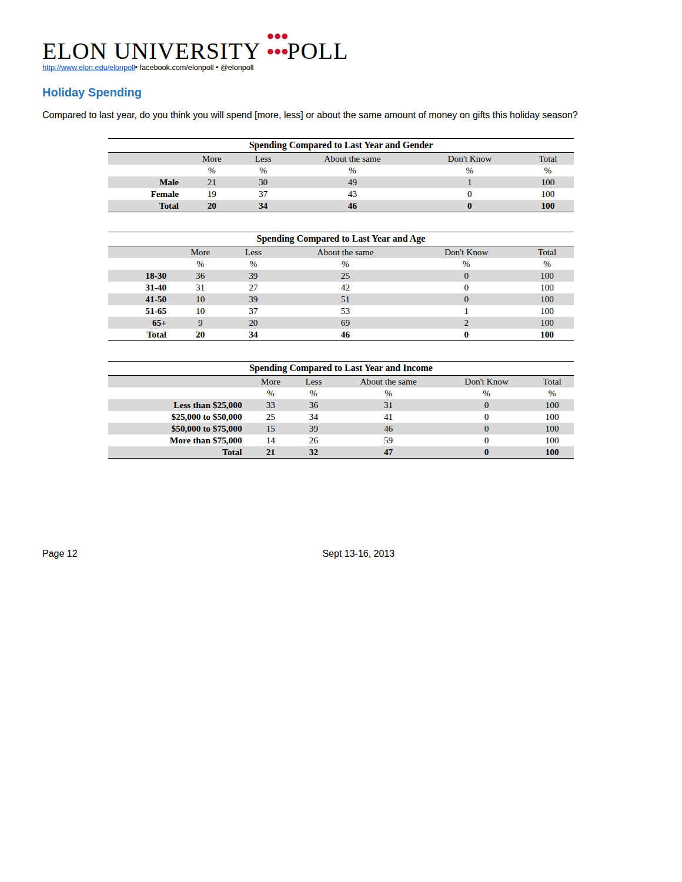ELON UNIVERSITY ●●●
●●● POLL
http://www.elon.edu/elonpoll• facebook.com/elonpoll • @elonpoll
Holiday Spending
Compared to last year, do you think you will spend [more, less] or about the same amount of money on gifts this holiday season?
Spending Compared to Last Year and Gender
| | More | Less | About the same | Don't Know | Total |
| | % | % | % | % | % |
| Male | 21 | 30 | 49 | 1 | 100 |
| Female | 19 | 37 | 43 | 0 | 100 |
| Total | 20 | 34 | 46 | 0 | 100 |
Spending Compared to Last Year and Age
| | More | Less | About the same | Don't Know | Total |
| | % | % | % | % | % |
| 18-30 | 36 | 39 | 25 | 0 | 100 |
| 31-40 | 31 | 27 | 42 | 0 | 100 |
| 41-50 | 10 | 39 | 51 | 0 | 100 |
| 51-65 | 10 | 37 | 53 | 1 | 100 |
| 65+ | 9 | 20 | 69 | 2 | 100 |
| Total | 20 | 34 | 46 | 0 | 100 |
Spending Compared to Last Year and Income
| | More | Less | About the same | Don't Know | Total |
| | % | % | % | % | % |
| Less than $25,000 | 33 | 36 | 31 | 0 | 100 |
| $25,000 to $50,000 | 25 | 34 | 41 | 0 | 100 |
| $50,000 to $75,000 | 15 | 39 | 46 | 0 | 100 |
| More than $75,000 | 14 | 26 | 59 | 0 | 100 |
| Total | 21 | 32 | 47 | 0 | 100 |
Page 12
Sept 13-16, 2013